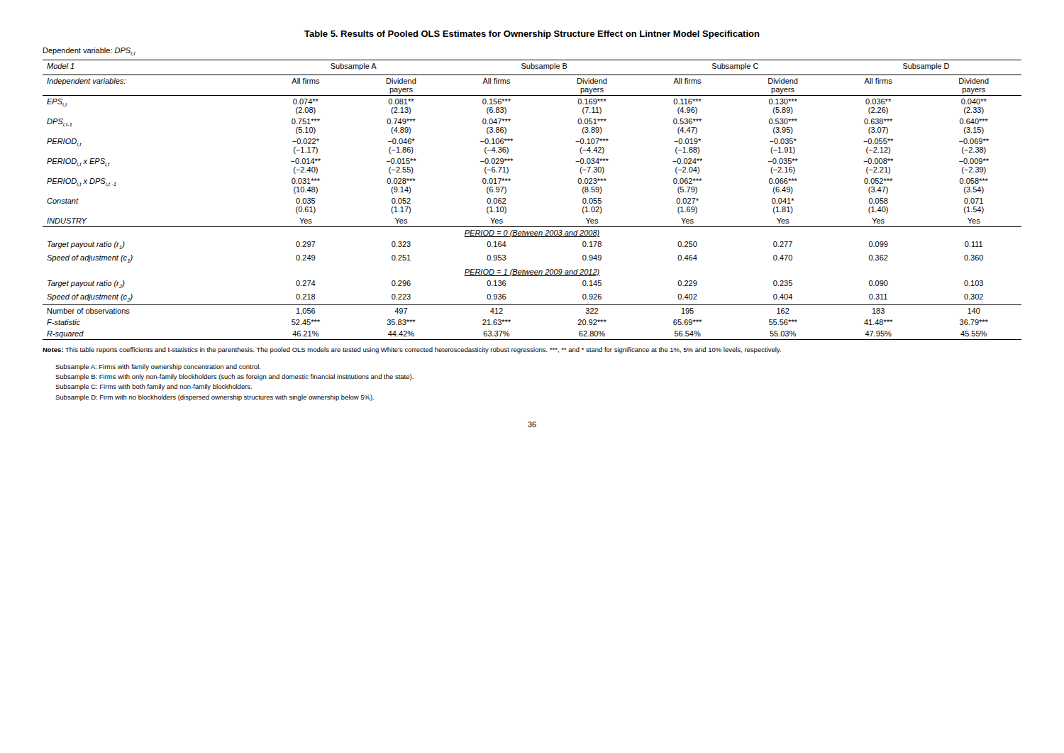Table 5. Results of Pooled OLS Estimates for Ownership Structure Effect on Lintner Model Specification
Dependent variable: DPSi,t
| Model 1 | Subsample A | Subsample B | Subsample C | Subsample D |
| Independent variables: | All firms | Dividend payers | All firms | Dividend payers | All firms | Dividend payers | All firms | Dividend payers |
| EPS i,t | 0.074** (2.08) | 0.081** (2.13) | 0.156*** (6.83) | 0.169*** (7.11) | 0.116*** (4.96) | 0.130*** (5.89) | 0.036** (2.26) | 0.040** (2.33) |
| DPS i,t-1 | 0.751*** (5.10) | 0.749*** (4.89) | 0.047*** (3.86) | 0.051*** (3.89) | 0.536*** (4.47) | 0.530*** (3.95) | 0.638*** (3.07) | 0.640*** (3.15) |
| PERIOD i,t | −0.022* (−1.17) | −0.046* (−1.86) | −0.106*** (−4.36) | −0.107*** (−4.42) | −0.019* (−1.88) | −0.035* (−1.91) | −0.055** (−2.12) | −0.069** (−2.38) |
| PERIOD i,t x EPS i,t | −0.014** (−2.40) | −0.015** (−2.55) | −0.029*** (−6.71) | −0.034*** (−7.30) | −0.024** (−2.04) | −0.035** (−2.16) | −0.008** (−2.21) | −0.009** (−2.39) |
| PERIOD i,t x DPS i,t -1 | 0.031*** (10.48) | 0.028*** (9.14) | 0.017*** (6.97) | 0.023*** (8.59) | 0.062*** (5.79) | 0.066*** (6.49) | 0.052*** (3.47) | 0.058*** (3.54) |
| Constant | 0.035 (0.61) | 0.052 (1.17) | 0.062 (1.10) | 0.055 (1.02) | 0.027* (1.69) | 0.041* (1.81) | 0.058 (1.40) | 0.071 (1.54) |
| INDUSTRY | Yes | Yes | Yes | Yes | Yes | Yes | Yes | Yes |
| PERIOD = 0 (Between 2003 and 2008) |
| Target payout ratio (r 1 ) | 0.297 | 0.323 | 0.164 | 0.178 | 0.250 | 0.277 | 0.099 | 0.111 |
| Speed of adjustment (c 1 ) | 0.249 | 0.251 | 0.953 | 0.949 | 0.464 | 0.470 | 0.362 | 0.360 |
| PERIOD = 1 (Between 2009 and 2012) |
| Target payout ratio (r 2 ) | 0.274 | 0.296 | 0.136 | 0.145 | 0.229 | 0.235 | 0.090 | 0.103 |
| Speed of adjustment (c 2 ) | 0.218 | 0.223 | 0.936 | 0.926 | 0.402 | 0.404 | 0.311 | 0.302 |
| Number of observations | 1,056 | 497 | 412 | 322 | 195 | 162 | 183 | 140 |
| F-statistic | 52.45*** | 35.83*** | 21.63*** | 20.92*** | 65.69*** | 55.56*** | 41.48*** | 36.79*** |
| R-squared | 46.21% | 44.42% | 63.37% | 62.80% | 56.54% | 55.03% | 47.95% | 45.55% |
Notes: This table reports coefficients and t-statistics in the parenthesis. The pooled OLS models are tested using White’s corrected heteroscedasticity robust regressions. ***, ** and * stand for significance at the 1%, 5% and 10% levels, respectively.
Subsample A: Firms with family ownership concentration and control.
Subsample B: Firms with only non-family blockholders (such as foreign and domestic financial institutions and the state).
Subsample C: Firms with both family and non-family blockholders.
Subsample D: Firm with no blockholders (dispersed ownership structures with single ownership below 5%).
36